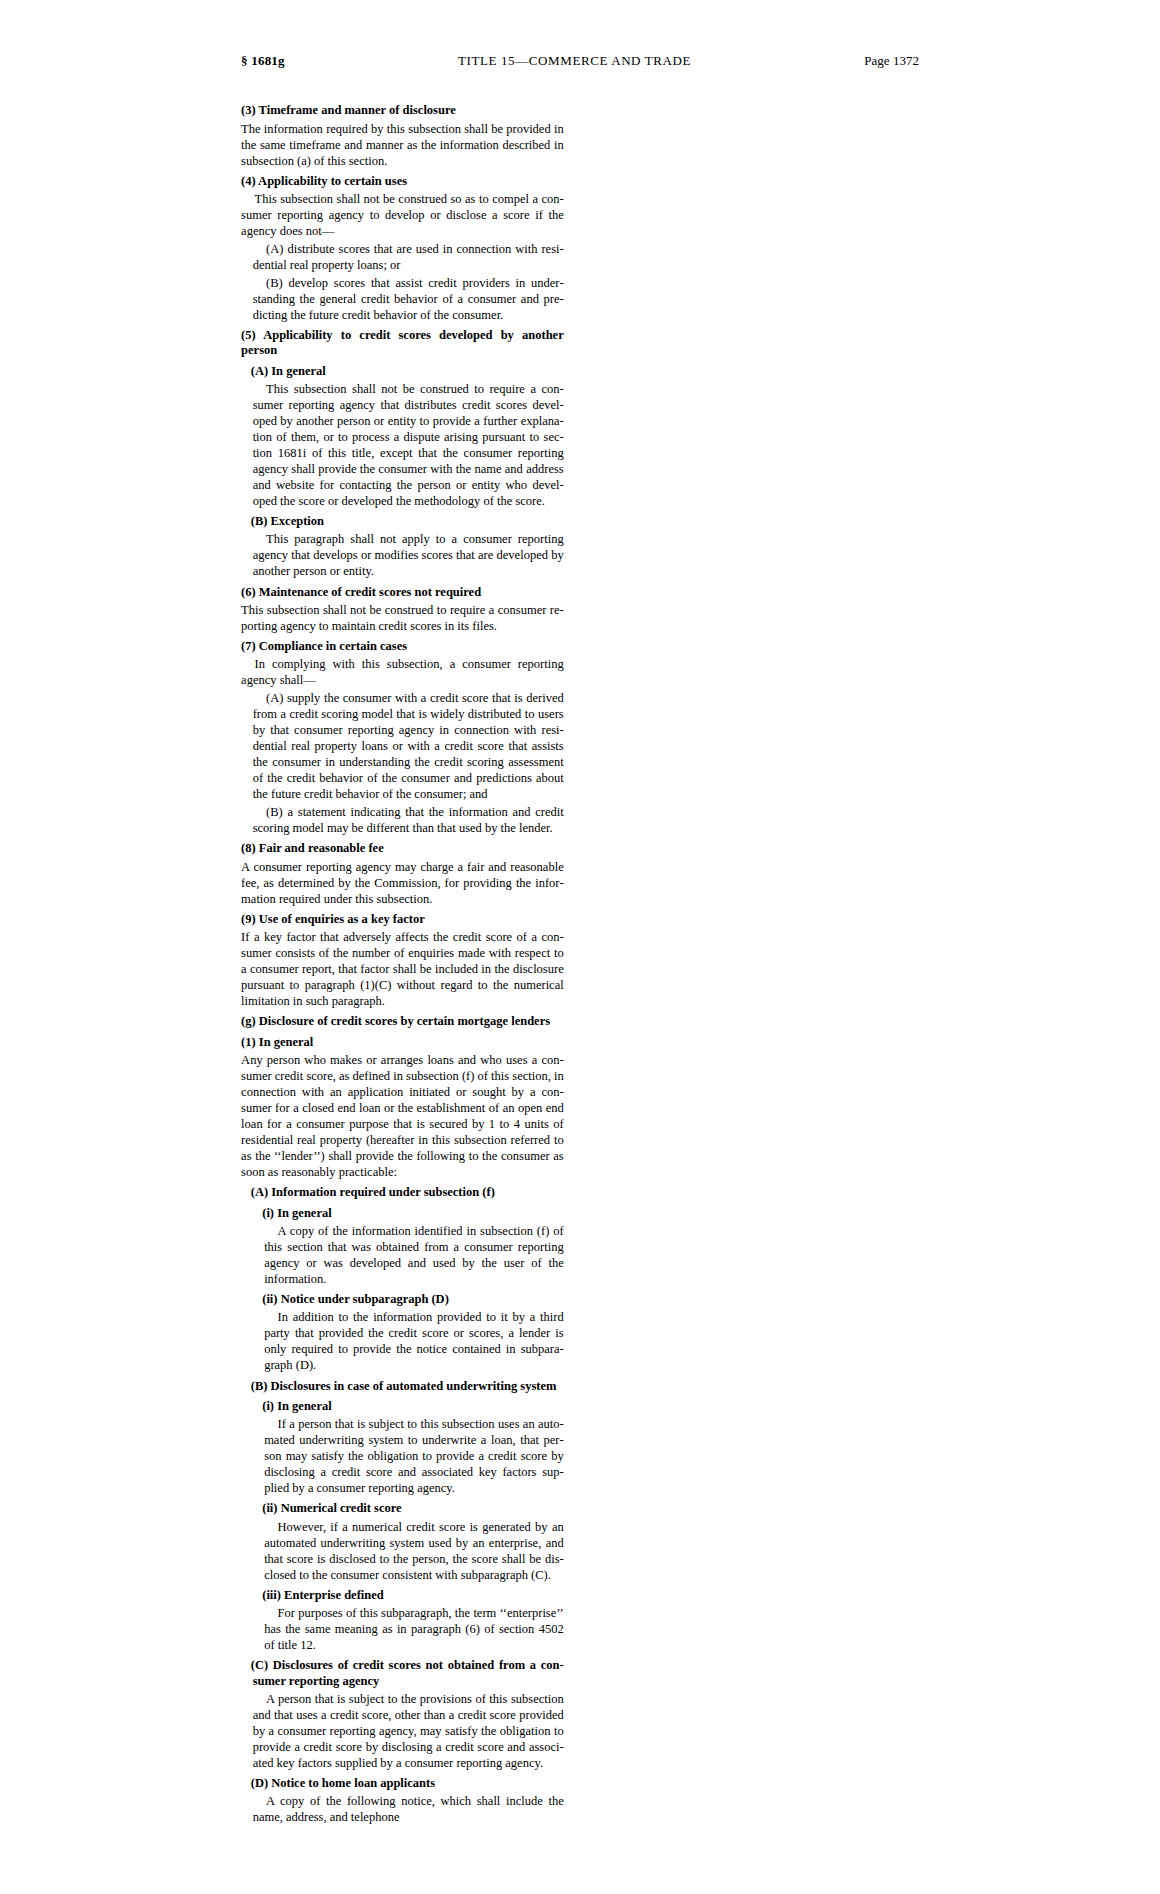§ 1681g
TITLE 15—COMMERCE AND TRADE
Page 1372
(3) Timeframe and manner of disclosure
The information required by this subsection shall be provided in the same timeframe and manner as the information described in subsection (a) of this section.
(4) Applicability to certain uses
This subsection shall not be construed so as to compel a consumer reporting agency to develop or disclose a score if the agency does not—
(A) distribute scores that are used in connection with residential real property loans; or
(B) develop scores that assist credit providers in understanding the general credit behavior of a consumer and predicting the future credit behavior of the consumer.
(5) Applicability to credit scores developed by another person
(A) In general
This subsection shall not be construed to require a consumer reporting agency that distributes credit scores developed by another person or entity to provide a further explanation of them, or to process a dispute arising pursuant to section 1681i of this title, except that the consumer reporting agency shall provide the consumer with the name and address and website for contacting the person or entity who developed the score or developed the methodology of the score.
(B) Exception
This paragraph shall not apply to a consumer reporting agency that develops or modifies scores that are developed by another person or entity.
(6) Maintenance of credit scores not required
This subsection shall not be construed to require a consumer reporting agency to maintain credit scores in its files.
(7) Compliance in certain cases
In complying with this subsection, a consumer reporting agency shall—
(A) supply the consumer with a credit score that is derived from a credit scoring model that is widely distributed to users by that consumer reporting agency in connection with residential real property loans or with a credit score that assists the consumer in understanding the credit scoring assessment of the credit behavior of the consumer and predictions about the future credit behavior of the consumer; and
(B) a statement indicating that the information and credit scoring model may be different than that used by the lender.
(8) Fair and reasonable fee
A consumer reporting agency may charge a fair and reasonable fee, as determined by the Commission, for providing the information required under this subsection.
(9) Use of enquiries as a key factor
If a key factor that adversely affects the credit score of a consumer consists of the number of enquiries made with respect to a consumer report, that factor shall be included in the disclosure pursuant to paragraph (1)(C) without regard to the numerical limitation in such paragraph.
(g) Disclosure of credit scores by certain mortgage lenders
(1) In general
Any person who makes or arranges loans and who uses a consumer credit score, as defined in subsection (f) of this section, in connection with an application initiated or sought by a consumer for a closed end loan or the establishment of an open end loan for a consumer purpose that is secured by 1 to 4 units of residential real property (hereafter in this subsection referred to as the ‘‘lender’’) shall provide the following to the consumer as soon as reasonably practicable:
(A) Information required under subsection (f)
(i) In general
A copy of the information identified in subsection (f) of this section that was obtained from a consumer reporting agency or was developed and used by the user of the information.
(ii) Notice under subparagraph (D)
In addition to the information provided to it by a third party that provided the credit score or scores, a lender is only required to provide the notice contained in subparagraph (D).
(B) Disclosures in case of automated underwriting system
(i) In general
If a person that is subject to this subsection uses an automated underwriting system to underwrite a loan, that person may satisfy the obligation to provide a credit score by disclosing a credit score and associated key factors supplied by a consumer reporting agency.
(ii) Numerical credit score
However, if a numerical credit score is generated by an automated underwriting system used by an enterprise, and that score is disclosed to the person, the score shall be disclosed to the consumer consistent with subparagraph (C).
(iii) Enterprise defined
For purposes of this subparagraph, the term ‘‘enterprise’’ has the same meaning as in paragraph (6) of section 4502 of title 12.
(C) Disclosures of credit scores not obtained from a consumer reporting agency
A person that is subject to the provisions of this subsection and that uses a credit score, other than a credit score provided by a consumer reporting agency, may satisfy the obligation to provide a credit score by disclosing a credit score and associated key factors supplied by a consumer reporting agency.
(D) Notice to home loan applicants
A copy of the following notice, which shall include the name, address, and telephone